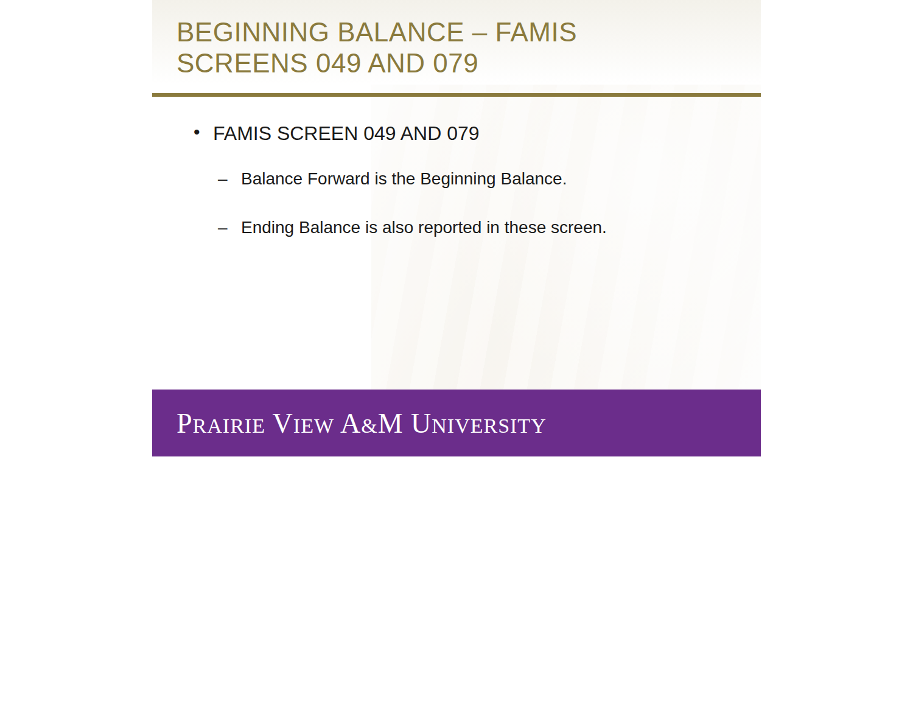BEGINNING BALANCE – FAMIS
SCREENS 049 AND 079
FAMIS SCREEN 049 AND 079
Balance Forward is the Beginning Balance.
Ending Balance is also reported in these screen.
PRAIRIE VIEW A&M UNIVERSITY